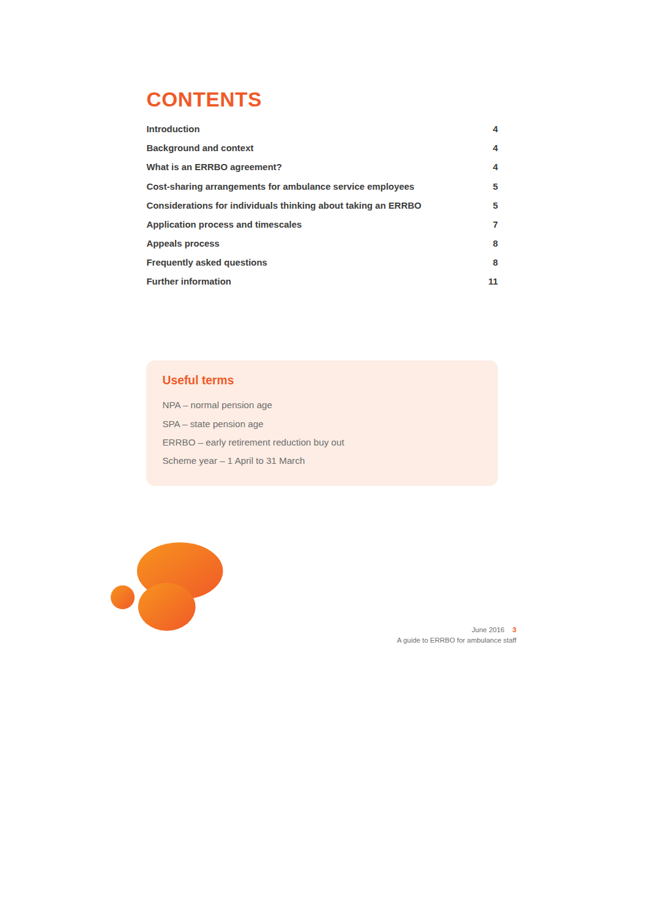CONTENTS
Introduction 4
Background and context 4
What is an ERRBO agreement? 4
Cost-sharing arrangements for ambulance service employees 5
Considerations for individuals thinking about taking an ERRBO 5
Application process and timescales 7
Appeals process 8
Frequently asked questions 8
Further information 11
Useful terms
NPA – normal pension age
SPA – state pension age
ERRBO – early retirement reduction buy out
Scheme year – 1 April to 31 March
June 2016 3
A guide to ERRBO for ambulance staff